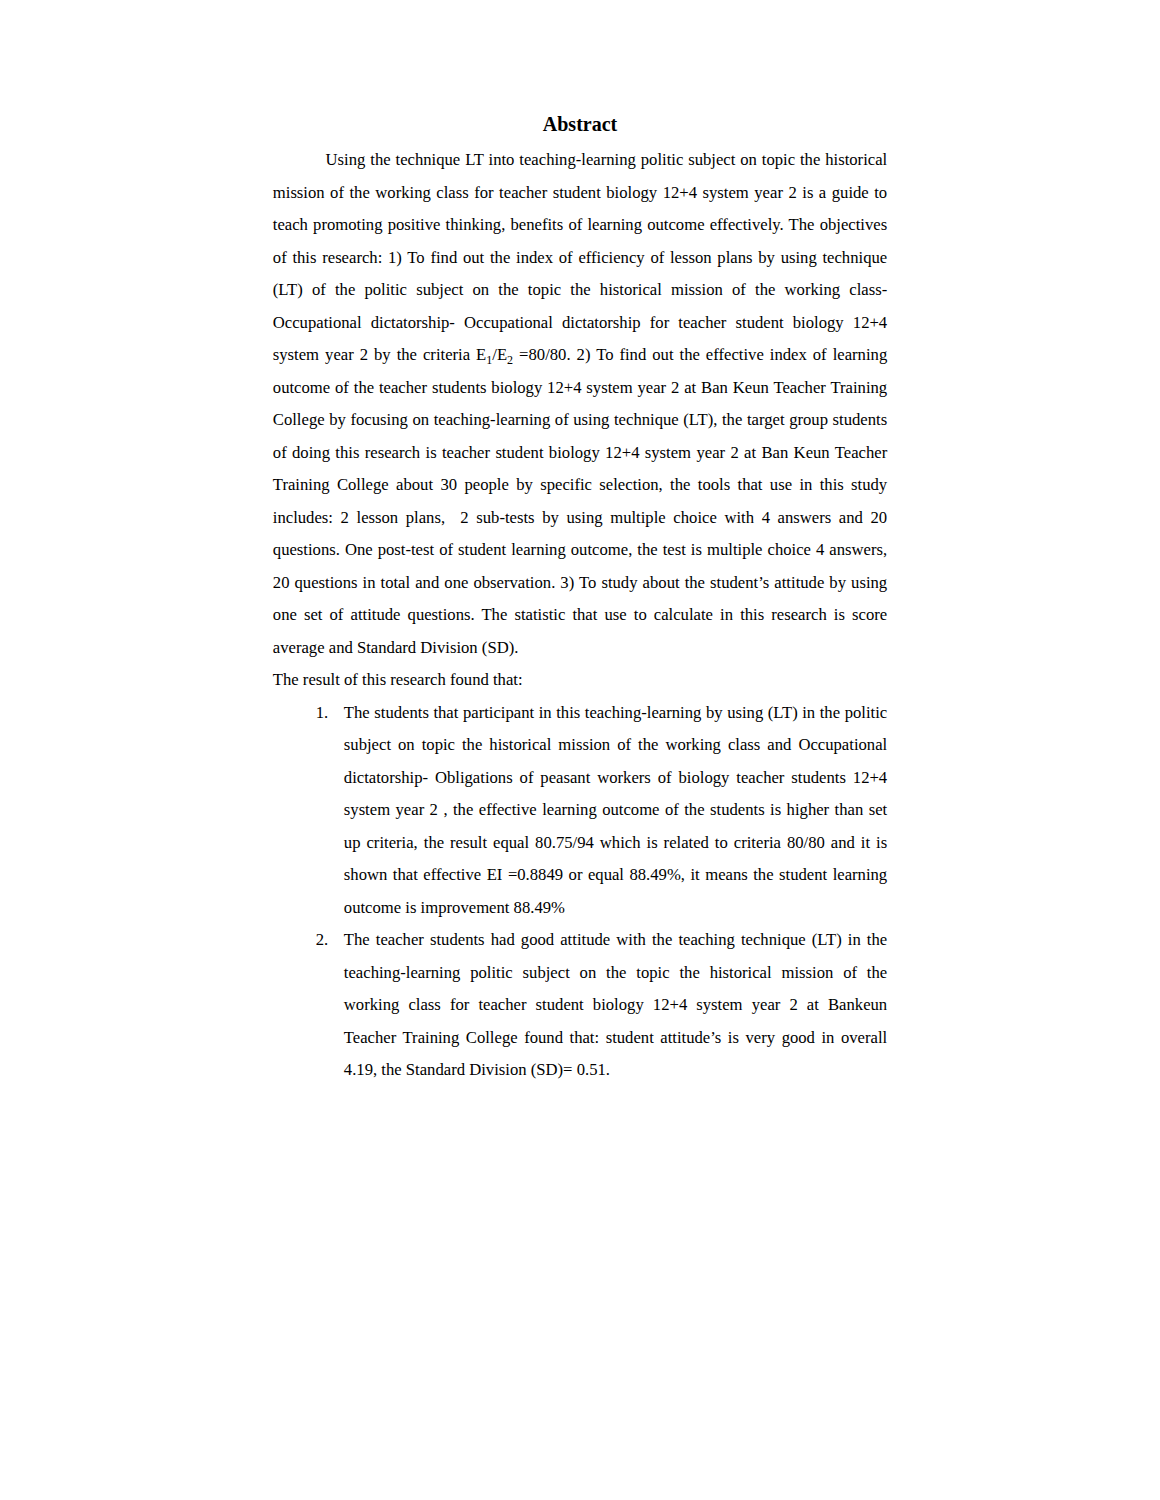Abstract
Using the technique LT into teaching-learning politic subject on topic the historical mission of the working class for teacher student biology 12+4 system year 2 is a guide to teach promoting positive thinking, benefits of learning outcome effectively. The objectives of this research: 1) To find out the index of efficiency of lesson plans by using technique (LT) of the politic subject on the topic the historical mission of the working class- Occupational dictatorship- Occupational dictatorship for teacher student biology 12+4 system year 2 by the criteria E1/E2 =80/80. 2) To find out the effective index of learning outcome of the teacher students biology 12+4 system year 2 at Ban Keun Teacher Training College by focusing on teaching-learning of using technique (LT), the target group students of doing this research is teacher student biology 12+4 system year 2 at Ban Keun Teacher Training College about 30 people by specific selection, the tools that use in this study includes: 2 lesson plans, 2 sub-tests by using multiple choice with 4 answers and 20 questions. One post-test of student learning outcome, the test is multiple choice 4 answers, 20 questions in total and one observation. 3) To study about the student’s attitude by using one set of attitude questions. The statistic that use to calculate in this research is score average and Standard Division (SD).
The result of this research found that:
The students that participant in this teaching-learning by using (LT) in the politic subject on topic the historical mission of the working class and Occupational dictatorship- Obligations of peasant workers of biology teacher students 12+4 system year 2 , the effective learning outcome of the students is higher than set up criteria, the result equal 80.75/94 which is related to criteria 80/80 and it is shown that effective EI =0.8849 or equal 88.49%, it means the student learning outcome is improvement 88.49%
The teacher students had good attitude with the teaching technique (LT) in the teaching-learning politic subject on the topic the historical mission of the working class for teacher student biology 12+4 system year 2 at Bankeun Teacher Training College found that: student attitude’s is very good in overall 4.19, the Standard Division (SD)= 0.51.